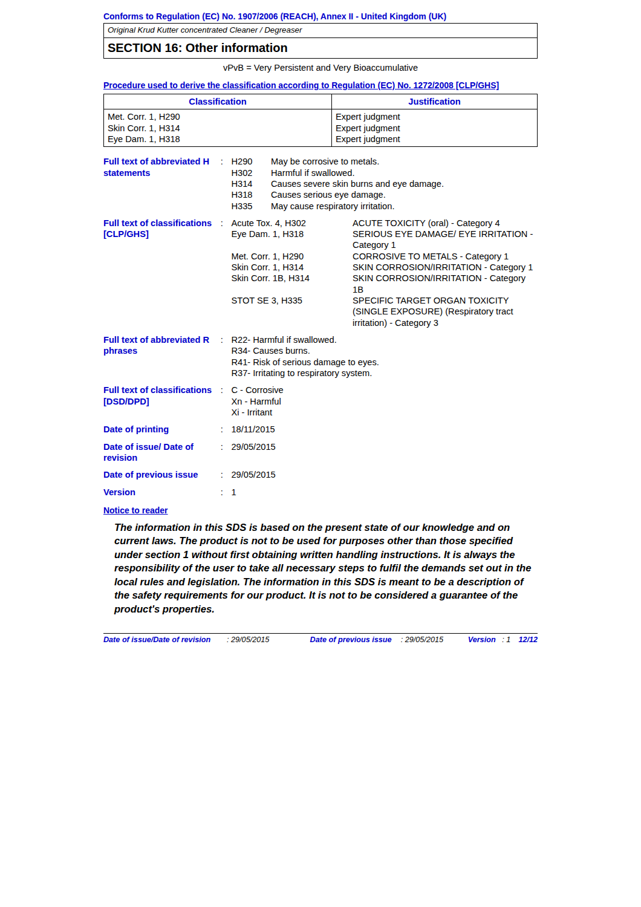Conforms to Regulation (EC) No. 1907/2006 (REACH), Annex II - United Kingdom (UK)
Original Krud Kutter concentrated Cleaner / Degreaser
SECTION 16: Other information
vPvB = Very Persistent and Very Bioaccumulative
Procedure used to derive the classification according to Regulation (EC) No. 1272/2008 [CLP/GHS]
| Classification | Justification |
| --- | --- |
| Met. Corr. 1, H290 Skin Corr. 1, H314 Eye Dam. 1, H318 | Expert judgment Expert judgment Expert judgment |
| Full text of abbreviated H statements | : | H290 May be corrosive to metals. H302 Harmful if swallowed. H314 Causes severe skin burns and eye damage. H318 Causes serious eye damage. H335 May cause respiratory irritation. |
| Full text of classifications [CLP/GHS] | : | Acute Tox. 4, H302 ACUTE TOXICITY (oral) - Category 4 Eye Dam. 1, H318 SERIOUS EYE DAMAGE/ EYE IRRITATION - Category 1 Met. Corr. 1, H290 CORROSIVE TO METALS - Category 1 Skin Corr. 1, H314 SKIN CORROSION/IRRITATION - Category 1 Skin Corr. 1B, H314 SKIN CORROSION/IRRITATION - Category 1B STOT SE 3, H335 SPECIFIC TARGET ORGAN TOXICITY (SINGLE EXPOSURE) (Respiratory tract irritation) - Category 3 |
| Full text of abbreviated R phrases | : | R22- Harmful if swallowed. R34- Causes burns. R41- Risk of serious damage to eyes. R37- Irritating to respiratory system. |
| Full text of classifications [DSD/DPD] | : | C - Corrosive Xn - Harmful Xi - Irritant |
| Date of printing | : | 18/11/2015 |
| Date of issue/ Date of revision | : | 29/05/2015 |
| Date of previous issue | : | 29/05/2015 |
| Version | : | 1 |
Notice to reader
The information in this SDS is based on the present state of our knowledge and on current laws. The product is not to be used for purposes other than those specified under section 1 without first obtaining written handling instructions. It is always the responsibility of the user to take all necessary steps to fulfil the demands set out in the local rules and legislation. The information in this SDS is meant to be a description of the safety requirements for our product. It is not to be considered a guarantee of the product's properties.
| Date of issue/Date of revision | : 29/05/2015 | Date of previous issue | : 29/05/2015 | Version | : 1 | 12/12 |